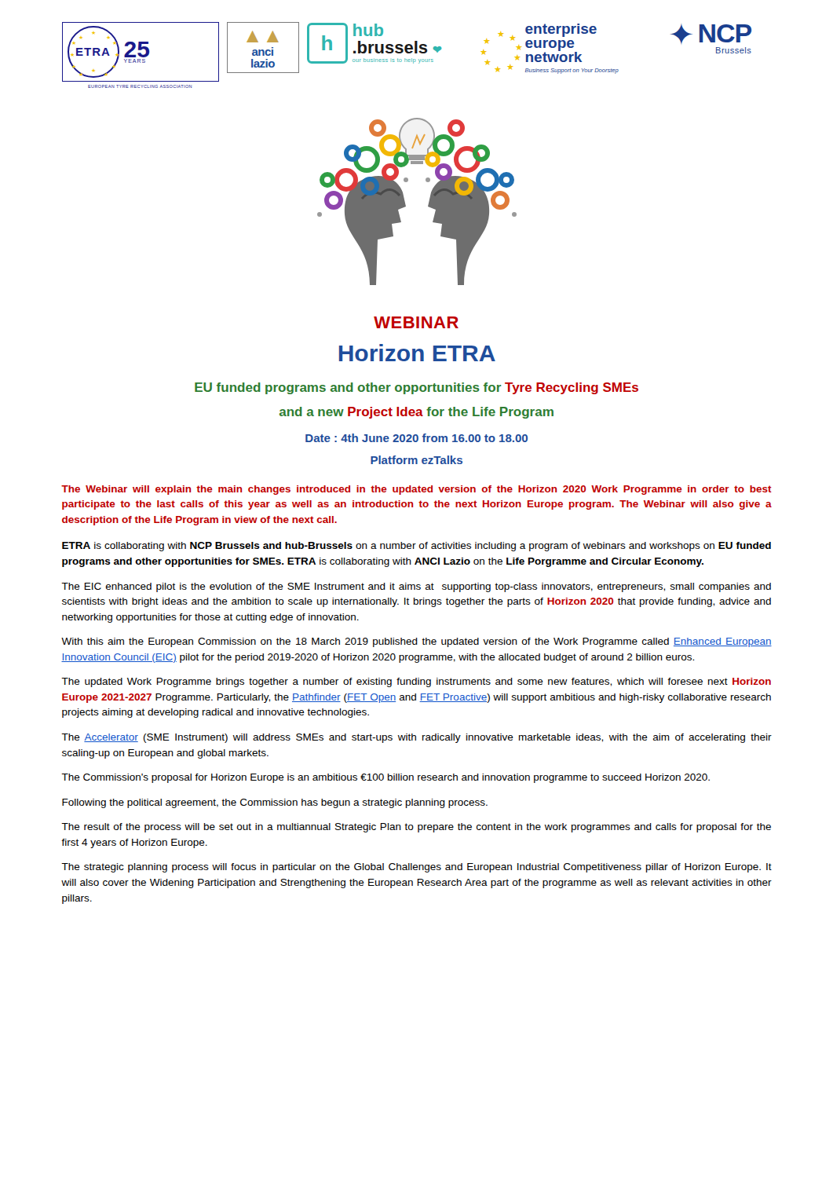ETRA ★ ★ ★ ★ ★ ★ ★ ★ ★ ★ ★ ★
25YEARS
EUROPEAN TYRE RECYCLING ASSOCIATION
▲▲
anci
lazio
h
hub
.brussels ❤
our business is to help yours
★ ★ ★ ★ ★ ★ ★ ★ ★
enterprise
europe
network
Business Support on Your Doorstep
✦
NCP
Brussels
WEBINAR
Horizon ETRA
EU funded programs and other opportunities for Tyre Recycling SMEs
and a new Project Idea for the Life Program
Date : 4th June 2020 from 16.00 to 18.00
Platform ezTalks
The Webinar will explain the main changes introduced in the updated version of the Horizon 2020 Work Programme in order to best participate to the last calls of this year as well as an introduction to the next Horizon Europe program. The Webinar will also give a description of the Life Program in view of the next call.
ETRA is collaborating with NCP Brussels and hub-Brussels on a number of activities including a program of webinars and workshops on EU funded programs and other opportunities for SMEs. ETRA is collaborating with ANCI Lazio on the Life Porgramme and Circular Economy.
The EIC enhanced pilot is the evolution of the SME Instrument and it aims at supporting top-class innovators, entrepreneurs, small companies and scientists with bright ideas and the ambition to scale up internationally. It brings together the parts of Horizon 2020 that provide funding, advice and networking opportunities for those at cutting edge of innovation.
With this aim the European Commission on the 18 March 2019 published the updated version of the Work Programme called Enhanced European Innovation Council (EIC) pilot for the period 2019-2020 of Horizon 2020 programme, with the allocated budget of around 2 billion euros.
The updated Work Programme brings together a number of existing funding instruments and some new features, which will foresee next Horizon Europe 2021-2027 Programme. Particularly, the Pathfinder (FET Open and FET Proactive) will support ambitious and high-risky collaborative research projects aiming at developing radical and innovative technologies.
The Accelerator (SME Instrument) will address SMEs and start-ups with radically innovative marketable ideas, with the aim of accelerating their scaling-up on European and global markets.
The Commission's proposal for Horizon Europe is an ambitious €100 billion research and innovation programme to succeed Horizon 2020.
Following the political agreement, the Commission has begun a strategic planning process.
The result of the process will be set out in a multiannual Strategic Plan to prepare the content in the work programmes and calls for proposal for the first 4 years of Horizon Europe.
The strategic planning process will focus in particular on the Global Challenges and European Industrial Competitiveness pillar of Horizon Europe. It will also cover the Widening Participation and Strengthening the European Research Area part of the programme as well as relevant activities in other pillars.